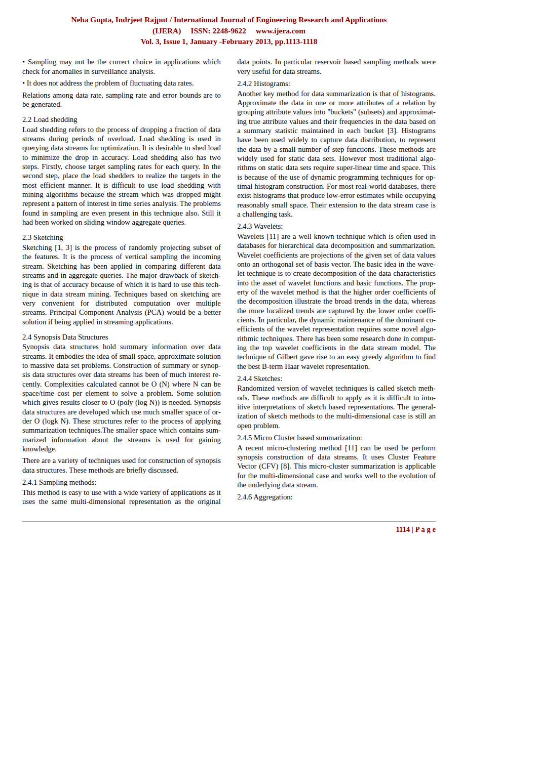Neha Gupta, Indrjeet Rajput / International Journal of Engineering Research and Applications
(IJERA) ISSN: 2248-9622 www.ijera.com
Vol. 3, Issue 1, January -February 2013, pp.1113-1118
• Sampling may not be the correct choice in applications which check for anomalies in surveillance analysis.
• It does not address the problem of fluctuating data rates.
Relations among data rate, sampling rate and error bounds are to be generated.
2.2 Load shedding
Load shedding refers to the process of dropping a fraction of data streams during periods of overload. Load shedding is used in querying data streams for optimization. It is desirable to shed load to minimize the drop in accuracy. Load shedding also has two steps. Firstly, choose target sampling rates for each query. In the second step, place the load shedders to realize the targets in the most efficient manner. It is difficult to use load shedding with mining algorithms because the stream which was dropped might represent a pattern of interest in time series analysis. The problems found in sampling are even present in this technique also. Still it had been worked on sliding window aggregate queries.
2.3 Sketching
Sketching [1, 3] is the process of randomly projecting subset of the features. It is the process of vertical sampling the incoming stream. Sketching has been applied in comparing different data streams and in aggregate queries. The major drawback of sketching is that of accuracy because of which it is hard to use this technique in data stream mining. Techniques based on sketching are very convenient for distributed computation over multiple streams. Principal Component Analysis (PCA) would be a better solution if being applied in streaming applications.
2.4 Synopsis Data Structures
Synopsis data structures hold summary information over data streams. It embodies the idea of small space, approximate solution to massive data set problems. Construction of summary or synopsis data structures over data streams has been of much interest recently. Complexities calculated cannot be O (N) where N can be space/time cost per element to solve a problem. Some solution which gives results closer to O (poly (log N)) is needed. Synopsis data structures are developed which use much smaller space of order O (logk N). These structures refer to the process of applying summarization techniques.The smaller space which contains summarized information about the streams is used for gaining knowledge.
There are a variety of techniques used for construction of synopsis data structures. These methods are briefly discussed.
2.4.1 Sampling methods:
This method is easy to use with a wide variety of applications as it uses the same multi-dimensional representation as the original data points. In particular reservoir based sampling methods were very useful for data streams.
2.4.2 Histograms:
Another key method for data summarization is that of histograms. Approximate the data in one or more attributes of a relation by grouping attribute values into "buckets" (subsets) and approximating true attribute values and their frequencies in the data based on a summary statistic maintained in each bucket [3]. Histograms have been used widely to capture data distribution, to represent the data by a small number of step functions. These methods are widely used for static data sets. However most traditional algorithms on static data sets require super-linear time and space. This is because of the use of dynamic programming techniques for optimal histogram construction. For most real-world databases, there exist histograms that produce low-error estimates while occupying reasonably small space. Their extension to the data stream case is a challenging task.
2.4.3 Wavelets:
Wavelets [11] are a well known technique which is often used in databases for hierarchical data decomposition and summarization. Wavelet coefficients are projections of the given set of data values onto an orthogonal set of basis vector. The basic idea in the wavelet technique is to create decomposition of the data characteristics into the asset of wavelet functions and basic functions. The property of the wavelet method is that the higher order coefficients of the decomposition illustrate the broad trends in the data, whereas the more localized trends are captured by the lower order coefficients. In particular, the dynamic maintenance of the dominant coefficients of the wavelet representation requires some novel algorithmic techniques. There has been some research done in computing the top wavelet coefficients in the data stream model. The technique of Gilbert gave rise to an easy greedy algorithm to find the best B-term Haar wavelet representation.
2.4.4 Sketches:
Randomized version of wavelet techniques is called sketch methods. These methods are difficult to apply as it is difficult to intuitive interpretations of sketch based representations. The generalization of sketch methods to the multi-dimensional case is still an open problem.
2.4.5 Micro Cluster based summarization:
A recent micro-clustering method [11] can be used be perform synopsis construction of data streams. It uses Cluster Feature Vector (CFV) [8]. This micro-cluster summarization is applicable for the multi-dimensional case and works well to the evolution of the underlying data stream.
2.4.6 Aggregation:
1114 | P a g e